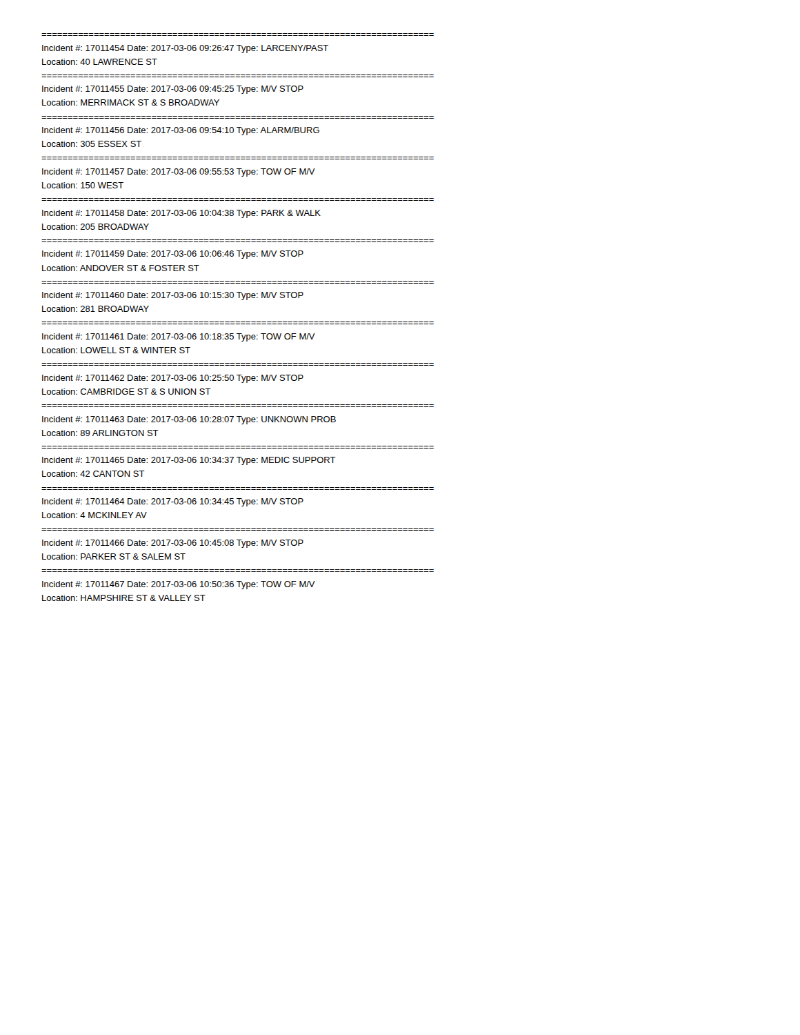===========================================================================
Incident #: 17011454 Date: 2017-03-06 09:26:47 Type: LARCENY/PAST
Location: 40 LAWRENCE ST
===========================================================================
Incident #: 17011455 Date: 2017-03-06 09:45:25 Type: M/V STOP
Location: MERRIMACK ST & S BROADWAY
===========================================================================
Incident #: 17011456 Date: 2017-03-06 09:54:10 Type: ALARM/BURG
Location: 305 ESSEX ST
===========================================================================
Incident #: 17011457 Date: 2017-03-06 09:55:53 Type: TOW OF M/V
Location: 150 WEST
===========================================================================
Incident #: 17011458 Date: 2017-03-06 10:04:38 Type: PARK & WALK
Location: 205 BROADWAY
===========================================================================
Incident #: 17011459 Date: 2017-03-06 10:06:46 Type: M/V STOP
Location: ANDOVER ST & FOSTER ST
===========================================================================
Incident #: 17011460 Date: 2017-03-06 10:15:30 Type: M/V STOP
Location: 281 BROADWAY
===========================================================================
Incident #: 17011461 Date: 2017-03-06 10:18:35 Type: TOW OF M/V
Location: LOWELL ST & WINTER ST
===========================================================================
Incident #: 17011462 Date: 2017-03-06 10:25:50 Type: M/V STOP
Location: CAMBRIDGE ST & S UNION ST
===========================================================================
Incident #: 17011463 Date: 2017-03-06 10:28:07 Type: UNKNOWN PROB
Location: 89 ARLINGTON ST
===========================================================================
Incident #: 17011465 Date: 2017-03-06 10:34:37 Type: MEDIC SUPPORT
Location: 42 CANTON ST
===========================================================================
Incident #: 17011464 Date: 2017-03-06 10:34:45 Type: M/V STOP
Location: 4 MCKINLEY AV
===========================================================================
Incident #: 17011466 Date: 2017-03-06 10:45:08 Type: M/V STOP
Location: PARKER ST & SALEM ST
===========================================================================
Incident #: 17011467 Date: 2017-03-06 10:50:36 Type: TOW OF M/V
Location: HAMPSHIRE ST & VALLEY ST